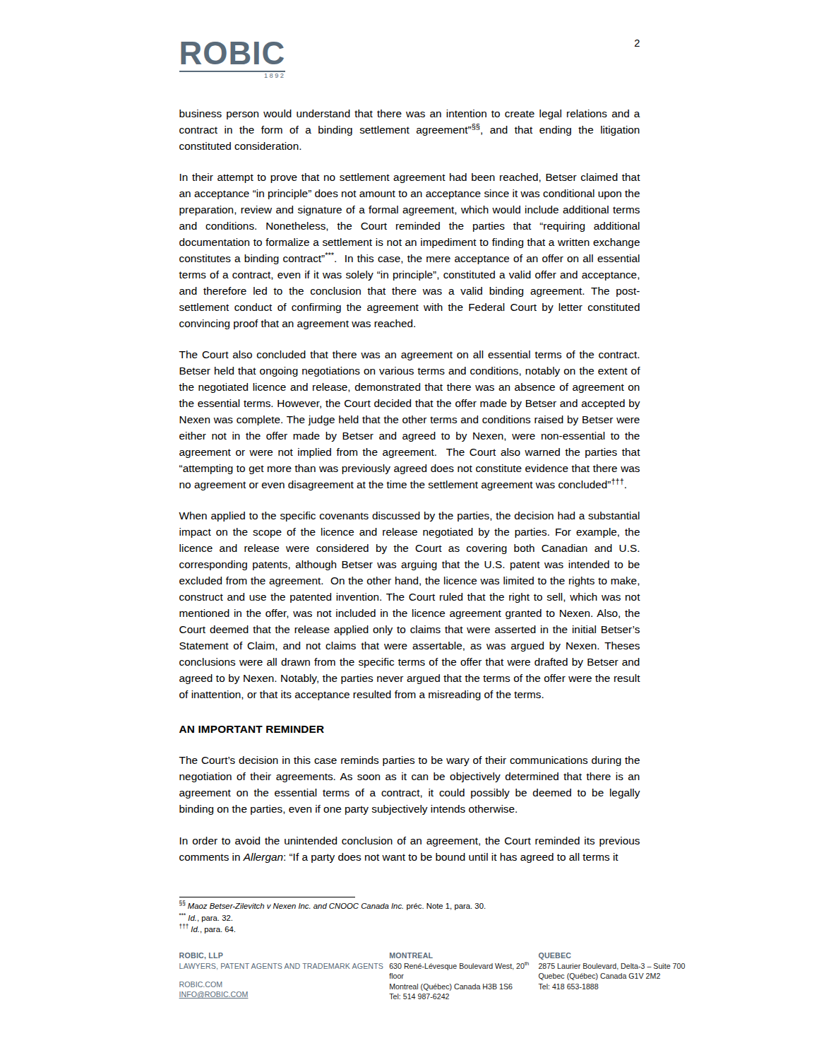2
ROBIC
1892
business person would understand that there was an intention to create legal relations and a contract in the form of a binding settlement agreement”§§, and that ending the litigation constituted consideration.
In their attempt to prove that no settlement agreement had been reached, Betser claimed that an acceptance “in principle” does not amount to an acceptance since it was conditional upon the preparation, review and signature of a formal agreement, which would include additional terms and conditions. Nonetheless, the Court reminded the parties that “requiring additional documentation to formalize a settlement is not an impediment to finding that a written exchange constitutes a binding contract”***. In this case, the mere acceptance of an offer on all essential terms of a contract, even if it was solely “in principle”, constituted a valid offer and acceptance, and therefore led to the conclusion that there was a valid binding agreement. The post-settlement conduct of confirming the agreement with the Federal Court by letter constituted convincing proof that an agreement was reached.
The Court also concluded that there was an agreement on all essential terms of the contract. Betser held that ongoing negotiations on various terms and conditions, notably on the extent of the negotiated licence and release, demonstrated that there was an absence of agreement on the essential terms. However, the Court decided that the offer made by Betser and accepted by Nexen was complete. The judge held that the other terms and conditions raised by Betser were either not in the offer made by Betser and agreed to by Nexen, were non-essential to the agreement or were not implied from the agreement. The Court also warned the parties that “attempting to get more than was previously agreed does not constitute evidence that there was no agreement or even disagreement at the time the settlement agreement was concluded”†††.
When applied to the specific covenants discussed by the parties, the decision had a substantial impact on the scope of the licence and release negotiated by the parties. For example, the licence and release were considered by the Court as covering both Canadian and U.S. corresponding patents, although Betser was arguing that the U.S. patent was intended to be excluded from the agreement. On the other hand, the licence was limited to the rights to make, construct and use the patented invention. The Court ruled that the right to sell, which was not mentioned in the offer, was not included in the licence agreement granted to Nexen. Also, the Court deemed that the release applied only to claims that were asserted in the initial Betser’s Statement of Claim, and not claims that were assertable, as was argued by Nexen. Theses conclusions were all drawn from the specific terms of the offer that were drafted by Betser and agreed to by Nexen. Notably, the parties never argued that the terms of the offer were the result of inattention, or that its acceptance resulted from a misreading of the terms.
An important reminder
The Court’s decision in this case reminds parties to be wary of their communications during the negotiation of their agreements. As soon as it can be objectively determined that there is an agreement on the essential terms of a contract, it could possibly be deemed to be legally binding on the parties, even if one party subjectively intends otherwise.
In order to avoid the unintended conclusion of an agreement, the Court reminded its previous comments in Allergan: “If a party does not want to be bound until it has agreed to all terms it
§§ Maoz Betser-Zilevitch v Nexen Inc. and CNOOC Canada Inc. préc. Note 1, para. 30.
*** Id., para. 32.
††† Id., para. 64.
ROBIC, LLP
LAWYERS, PATENT AGENTS AND TRADEMARK AGENTS
ROBIC.COM
INFO@ROBIC.COM
MONTREAL
630 René-Lévesque Boulevard West, 20th floor
Montreal (Québec) Canada H3B 1S6
Tel: 514 987-6242
QUEBEC
2875 Laurier Boulevard, Delta-3 – Suite 700
Quebec (Québec) Canada G1V 2M2
Tel: 418 653-1888